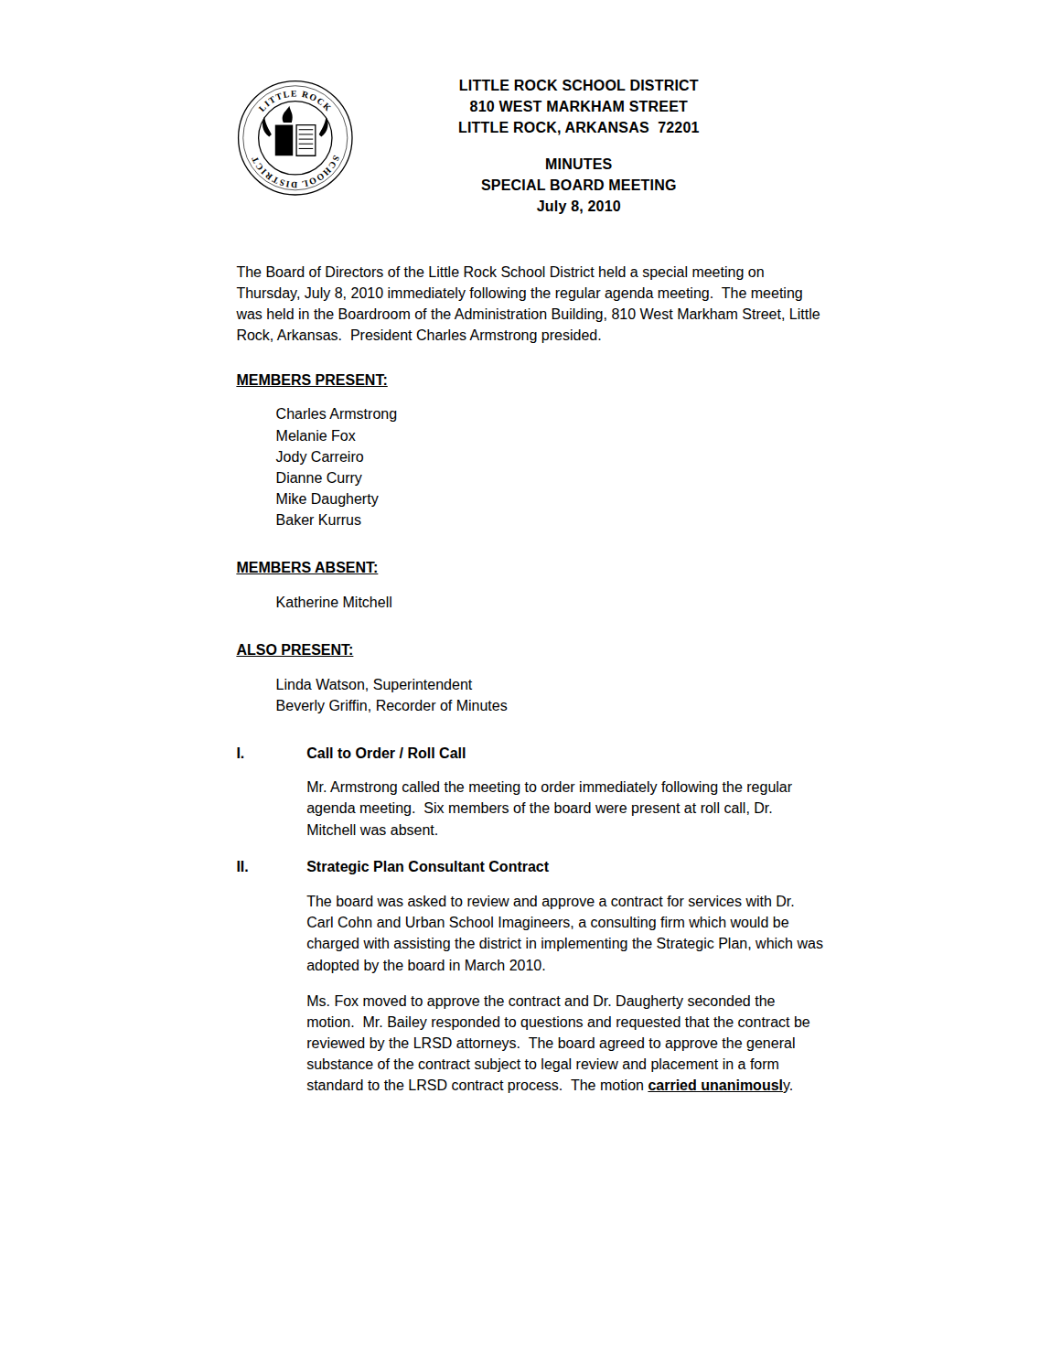LITTLE ROCK SCHOOL DISTRICT
LITTLE ROCK SCHOOL DISTRICT
810 WEST MARKHAM STREET
LITTLE ROCK, ARKANSAS 72201
MINUTES
SPECIAL BOARD MEETING
July 8, 2010
The Board of Directors of the Little Rock School District held a special meeting on Thursday, July 8, 2010 immediately following the regular agenda meeting. The meeting was held in the Boardroom of the Administration Building, 810 West Markham Street, Little Rock, Arkansas. President Charles Armstrong presided.
MEMBERS PRESENT:
Charles Armstrong
Melanie Fox
Jody Carreiro
Dianne Curry
Mike Daugherty
Baker Kurrus
MEMBERS ABSENT:
Katherine Mitchell
ALSO PRESENT:
Linda Watson, Superintendent
Beverly Griffin, Recorder of Minutes
I.
Call to Order / Roll Call
Mr. Armstrong called the meeting to order immediately following the regular agenda meeting. Six members of the board were present at roll call, Dr. Mitchell was absent.
II.
Strategic Plan Consultant Contract
The board was asked to review and approve a contract for services with Dr. Carl Cohn and Urban School Imagineers, a consulting firm which would be charged with assisting the district in implementing the Strategic Plan, which was adopted by the board in March 2010.
Ms. Fox moved to approve the contract and Dr. Daugherty seconded the motion. Mr. Bailey responded to questions and requested that the contract be reviewed by the LRSD attorneys. The board agreed to approve the general substance of the contract subject to legal review and placement in a form standard to the LRSD contract process. The motion carried unanimously.